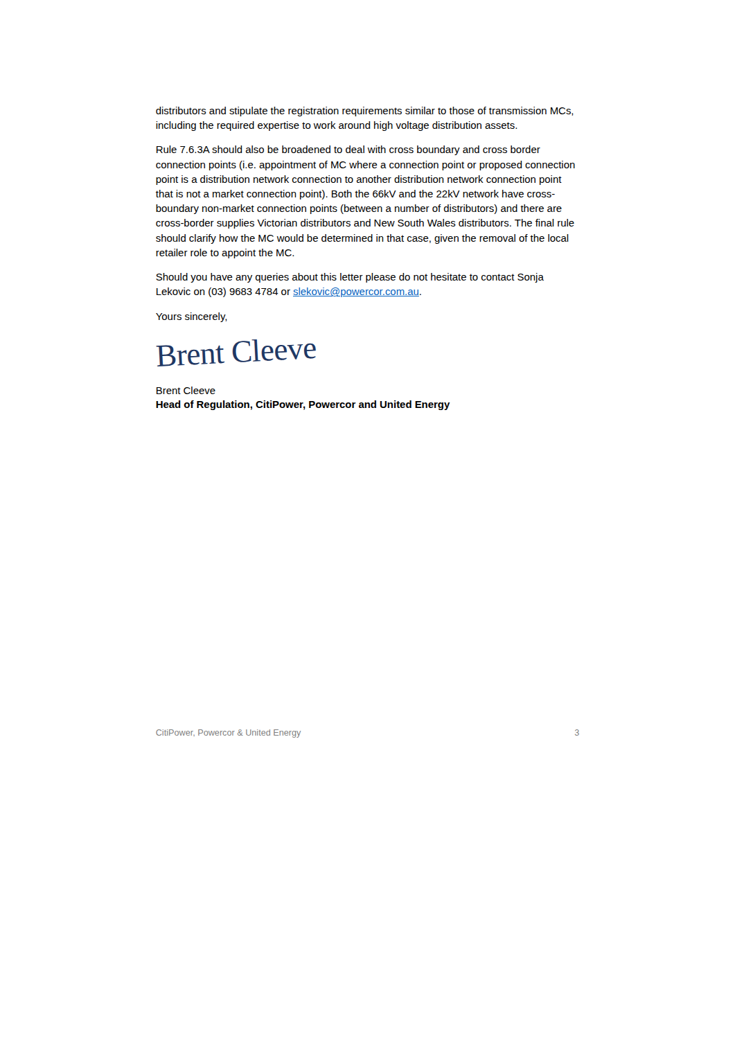distributors and stipulate the registration requirements similar to those of transmission MCs, including the required expertise to work around high voltage distribution assets.
Rule 7.6.3A should also be broadened to deal with cross boundary and cross border connection points (i.e. appointment of MC where a connection point or proposed connection point is a distribution network connection to another distribution network connection point that is not a market connection point). Both the 66kV and the 22kV network have cross-boundary non-market connection points (between a number of distributors) and there are cross-border supplies Victorian distributors and New South Wales distributors. The final rule should clarify how the MC would be determined in that case, given the removal of the local retailer role to appoint the MC.
Should you have any queries about this letter please do not hesitate to contact Sonja Lekovic on (03) 9683 4784 or slekovic@powercor.com.au.
Yours sincerely,
Brent Cleeve
Brent Cleeve
Head of Regulation, CitiPower, Powercor and United Energy
CitiPower, Powercor & United Energy 3